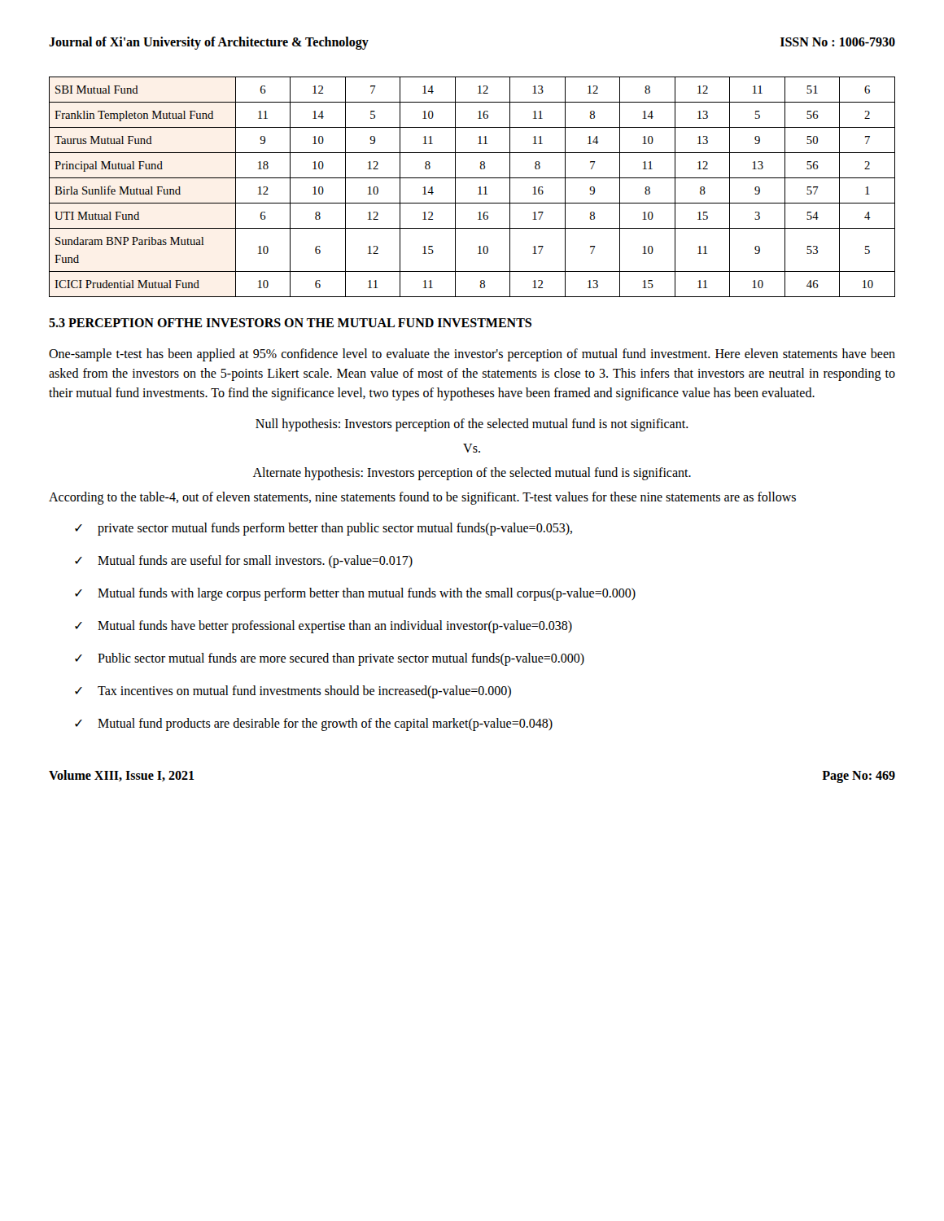Journal of Xi'an University of Architecture & Technology
ISSN No : 1006-7930
| SBI Mutual Fund | 6 | 12 | 7 | 14 | 12 | 13 | 12 | 8 | 12 | 11 | 51 | 6 |
| Franklin Templeton Mutual Fund | 11 | 14 | 5 | 10 | 16 | 11 | 8 | 14 | 13 | 5 | 56 | 2 |
| Taurus Mutual Fund | 9 | 10 | 9 | 11 | 11 | 11 | 14 | 10 | 13 | 9 | 50 | 7 |
| Principal Mutual Fund | 18 | 10 | 12 | 8 | 8 | 8 | 7 | 11 | 12 | 13 | 56 | 2 |
| Birla Sunlife Mutual Fund | 12 | 10 | 10 | 14 | 11 | 16 | 9 | 8 | 8 | 9 | 57 | 1 |
| UTI Mutual Fund | 6 | 8 | 12 | 12 | 16 | 17 | 8 | 10 | 15 | 3 | 54 | 4 |
| Sundaram BNP Paribas Mutual Fund | 10 | 6 | 12 | 15 | 10 | 17 | 7 | 10 | 11 | 9 | 53 | 5 |
| ICICI Prudential Mutual Fund | 10 | 6 | 11 | 11 | 8 | 12 | 13 | 15 | 11 | 10 | 46 | 10 |
5.3 PERCEPTION OFTHE INVESTORS ON THE MUTUAL FUND INVESTMENTS
One-sample t-test has been applied at 95% confidence level to evaluate the investor's perception of mutual fund investment. Here eleven statements have been asked from the investors on the 5-points Likert scale. Mean value of most of the statements is close to 3. This infers that investors are neutral in responding to their mutual fund investments. To find the significance level, two types of hypotheses have been framed and significance value has been evaluated.
Null hypothesis: Investors perception of the selected mutual fund is not significant.
Vs.
Alternate hypothesis: Investors perception of the selected mutual fund is significant.
According to the table-4, out of eleven statements, nine statements found to be significant. T-test values for these nine statements are as follows
private sector mutual funds perform better than public sector mutual funds(p-value=0.053),
Mutual funds are useful for small investors. (p-value=0.017)
Mutual funds with large corpus perform better than mutual funds with the small corpus(p-value=0.000)
Mutual funds have better professional expertise than an individual investor(p-value=0.038)
Public sector mutual funds are more secured than private sector mutual funds(p-value=0.000)
Tax incentives on mutual fund investments should be increased(p-value=0.000)
Mutual fund products are desirable for the growth of the capital market(p-value=0.048)
Volume XIII, Issue I, 2021
Page No: 469